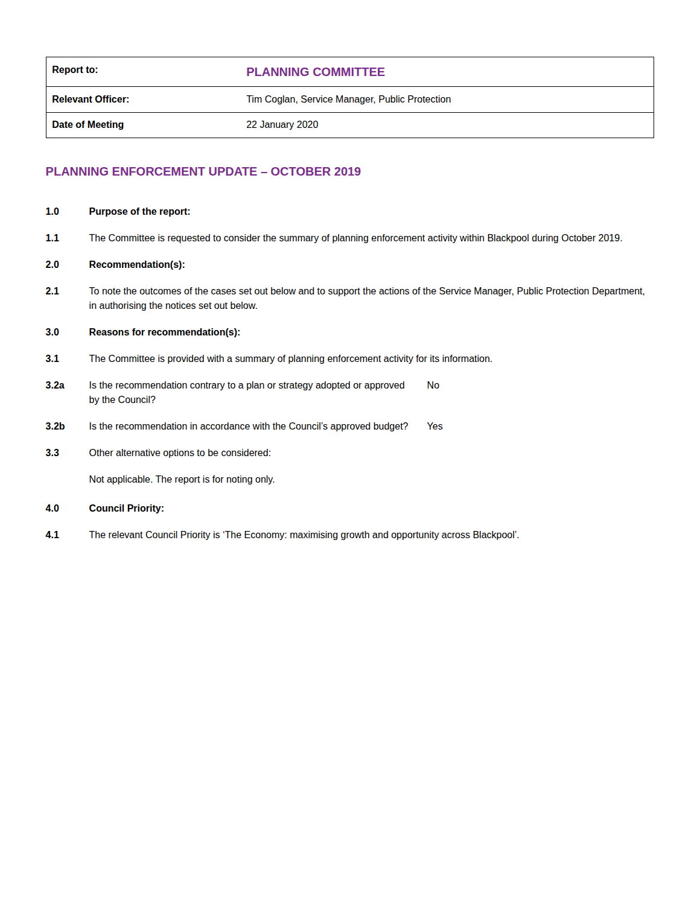| Report to: | PLANNING COMMITTEE |
| Relevant Officer: | Tim Coglan, Service Manager, Public Protection |
| Date of Meeting | 22 January 2020 |
PLANNING ENFORCEMENT UPDATE – OCTOBER 2019
1.0
Purpose of the report:
1.1
The Committee is requested to consider the summary of planning enforcement activity within Blackpool during October 2019.
2.0
Recommendation(s):
2.1
To note the outcomes of the cases set out below and to support the actions of the Service Manager, Public Protection Department, in authorising the notices set out below.
3.0
Reasons for recommendation(s):
3.1
The Committee is provided with a summary of planning enforcement activity for its information.
3.2a
Is the recommendation contrary to a plan or strategy adopted or approved by the Council?
No
3.2b
Is the recommendation in accordance with the Council’s approved budget?
Yes
3.3
Other alternative options to be considered:
Not applicable. The report is for noting only.
4.0
Council Priority:
4.1
The relevant Council Priority is ‘The Economy: maximising growth and opportunity across Blackpool’.